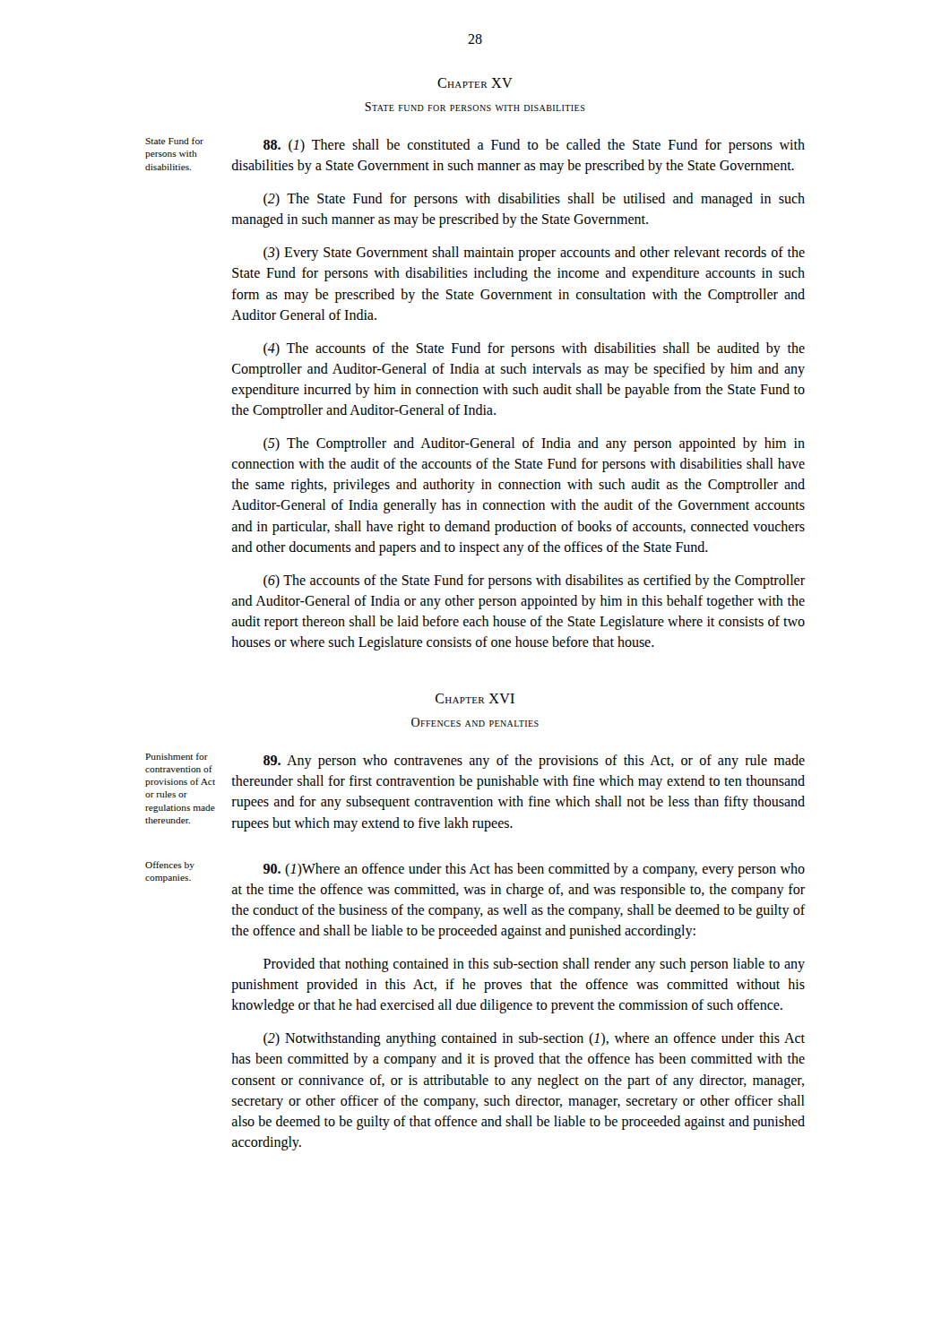28
Chapter XV
State fund for persons with disabilities
State Fund for persons with disabilities.
88. (1) There shall be constituted a Fund to be called the State Fund for persons with disabilities by a State Government in such manner as may be prescribed by the State Government.
(2) The State Fund for persons with disabilities shall be utilised and managed in such managed in such manner as may be prescribed by the State Government.
(3) Every State Government shall maintain proper accounts and other relevant records of the State Fund for persons with disabilities including the income and expenditure accounts in such form as may be prescribed by the State Government in consultation with the Comptroller and Auditor General of India.
(4) The accounts of the State Fund for persons with disabilities shall be audited by the Comptroller and Auditor-General of India at such intervals as may be specified by him and any expenditure incurred by him in connection with such audit shall be payable from the State Fund to the Comptroller and Auditor-General of India.
(5) The Comptroller and Auditor-General of India and any person appointed by him in connection with the audit of the accounts of the State Fund for persons with disabilities shall have the same rights, privileges and authority in connection with such audit as the Comptroller and Auditor-General of India generally has in connection with the audit of the Government accounts and in particular, shall have right to demand production of books of accounts, connected vouchers and other documents and papers and to inspect any of the offices of the State Fund.
(6) The accounts of the State Fund for persons with disabilites as certified by the Comptroller and Auditor-General of India or any other person appointed by him in this behalf together with the audit report thereon shall be laid before each house of the State Legislature where it consists of two houses or where such Legislature consists of one house before that house.
Chapter XVI
Offences and penalties
Punishment for contravention of provisions of Act or rules or regulations made thereunder.
89. Any person who contravenes any of the provisions of this Act, or of any rule made thereunder shall for first contravention be punishable with fine which may extend to ten thounsand rupees and for any subsequent contravention with fine which shall not be less than fifty thousand rupees but which may extend to five lakh rupees.
Offences by companies.
90. (1)Where an offence under this Act has been committed by a company, every person who at the time the offence was committed, was in charge of, and was responsible to, the company for the conduct of the business of the company, as well as the company, shall be deemed to be guilty of the offence and shall be liable to be proceeded against and punished accordingly:
Provided that nothing contained in this sub-section shall render any such person liable to any punishment provided in this Act, if he proves that the offence was committed without his knowledge or that he had exercised all due diligence to prevent the commission of such offence.
(2) Notwithstanding anything contained in sub-section (1), where an offence under this Act has been committed by a company and it is proved that the offence has been committed with the consent or connivance of, or is attributable to any neglect on the part of any director, manager, secretary or other officer of the company, such director, manager, secretary or other officer shall also be deemed to be guilty of that offence and shall be liable to be proceeded against and punished accordingly.